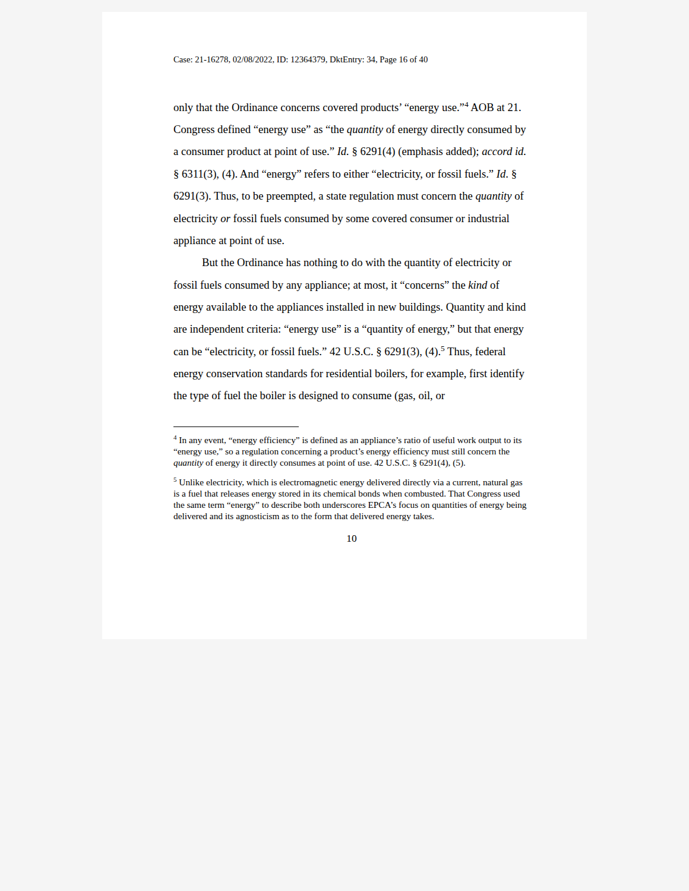Case: 21-16278, 02/08/2022, ID: 12364379, DktEntry: 34, Page 16 of 40
only that the Ordinance concerns covered products’ “energy use.”4 AOB at 21. Congress defined “energy use” as “the quantity of energy directly consumed by a consumer product at point of use.” Id. § 6291(4) (emphasis added); accord id. § 6311(3), (4). And “energy” refers to either “electricity, or fossil fuels.” Id. § 6291(3). Thus, to be preempted, a state regulation must concern the quantity of electricity or fossil fuels consumed by some covered consumer or industrial appliance at point of use.
But the Ordinance has nothing to do with the quantity of electricity or fossil fuels consumed by any appliance; at most, it “concerns” the kind of energy available to the appliances installed in new buildings. Quantity and kind are independent criteria: “energy use” is a “quantity of energy,” but that energy can be “electricity, or fossil fuels.” 42 U.S.C. § 6291(3), (4).5 Thus, federal energy conservation standards for residential boilers, for example, first identify the type of fuel the boiler is designed to consume (gas, oil, or
4 In any event, “energy efficiency” is defined as an appliance’s ratio of useful work output to its “energy use,” so a regulation concerning a product’s energy efficiency must still concern the quantity of energy it directly consumes at point of use. 42 U.S.C. § 6291(4), (5).
5 Unlike electricity, which is electromagnetic energy delivered directly via a current, natural gas is a fuel that releases energy stored in its chemical bonds when combusted. That Congress used the same term “energy” to describe both underscores EPCA’s focus on quantities of energy being delivered and its agnosticism as to the form that delivered energy takes.
10